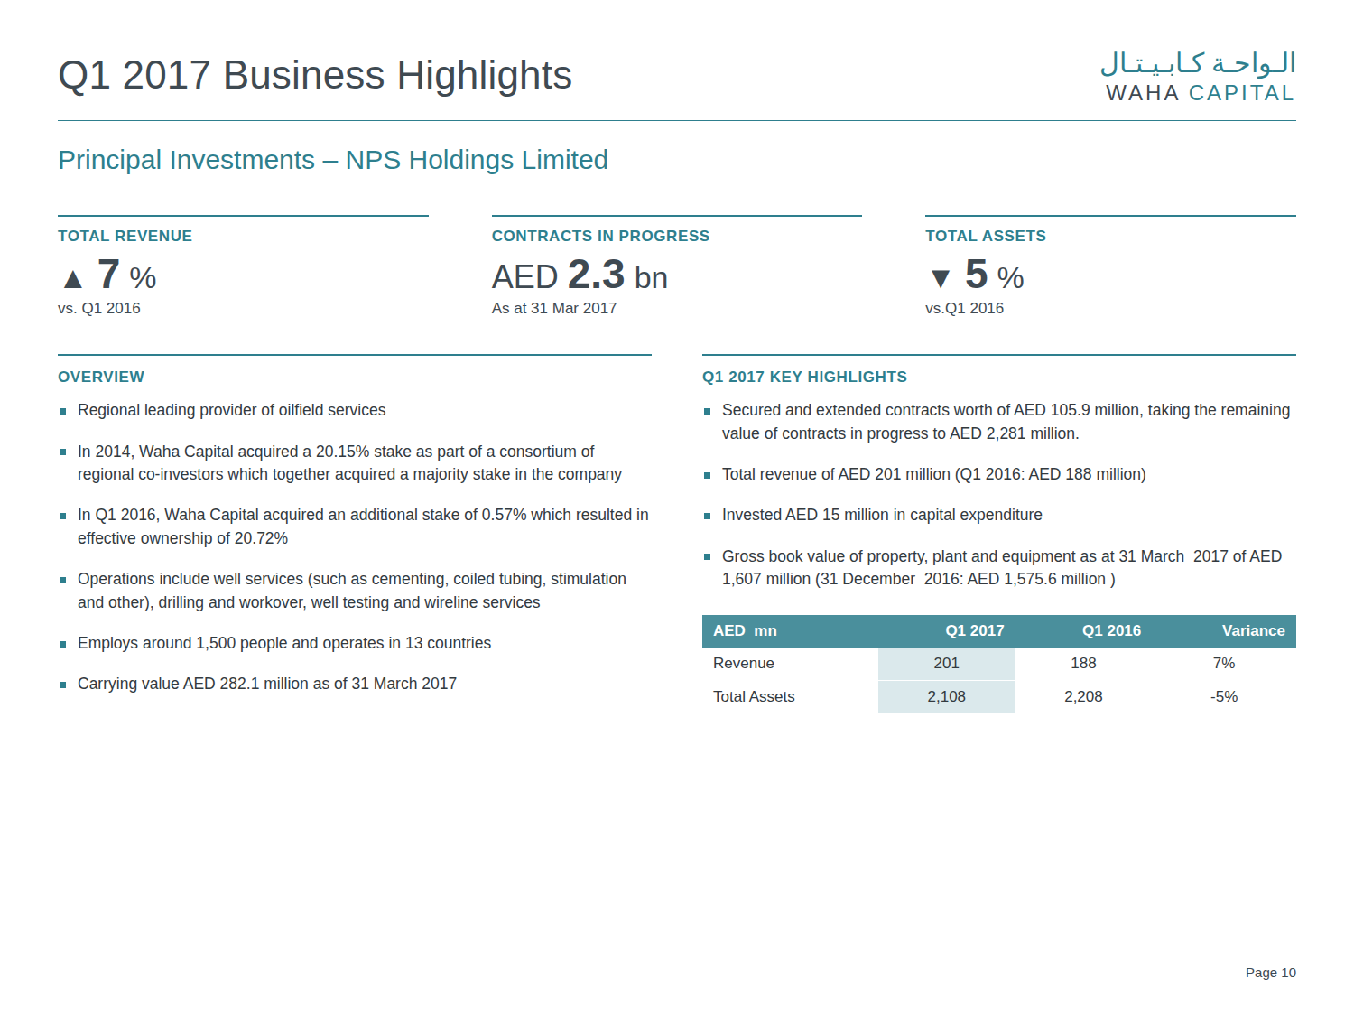Q1 2017 Business Highlights
الـواحـة كـابـيـتـال
WAHA CAPITAL
Principal Investments – NPS Holdings Limited
TOTAL REVENUE
▲7%
vs. Q1 2016
CONTRACTS IN PROGRESS
AED 2.3 bn
As at 31 Mar 2017
TOTAL ASSETS
▼5%
vs.Q1 2016
OVERVIEW
Regional leading provider of oilfield services
In 2014, Waha Capital acquired a 20.15% stake as part of a consortium of regional co-investors which together acquired a majority stake in the company
In Q1 2016, Waha Capital acquired an additional stake of 0.57% which resulted in effective ownership of 20.72%
Operations include well services (such as cementing, coiled tubing, stimulation and other), drilling and workover, well testing and wireline services
Employs around 1,500 people and operates in 13 countries
Carrying value AED 282.1 million as of 31 March 2017
Q1 2017 KEY HIGHLIGHTS
Secured and extended contracts worth of AED 105.9 million, taking the remaining value of contracts in progress to AED 2,281 million.
Total revenue of AED 201 million (Q1 2016: AED 188 million)
Invested AED 15 million in capital expenditure
Gross book value of property, plant and equipment as at 31 March 2017 of AED 1,607 million (31 December 2016: AED 1,575.6 million )
| AED mn | Q1 2017 | Q1 2016 | Variance |
| --- | --- | --- | --- |
| Revenue | 201 | 188 | 7% |
| Total Assets | 2,108 | 2,208 | -5% |
Page 10